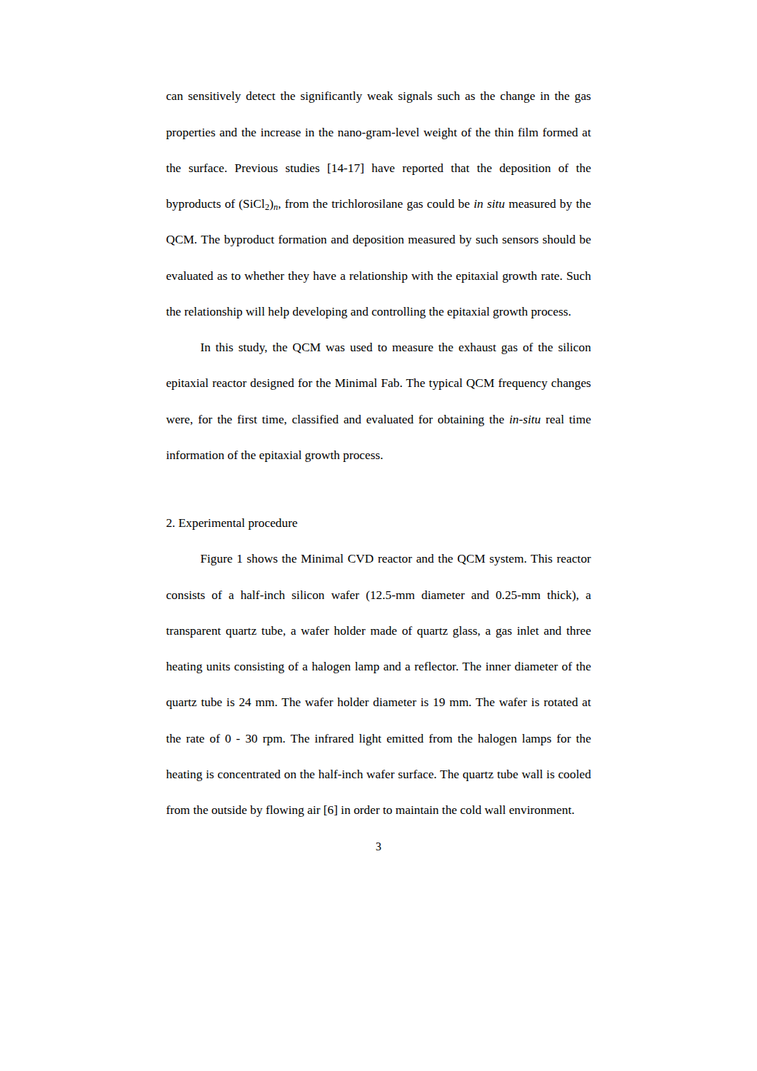can sensitively detect the significantly weak signals such as the change in the gas properties and the increase in the nano-gram-level weight of the thin film formed at the surface. Previous studies [14-17] have reported that the deposition of the byproducts of (SiCl2)n, from the trichlorosilane gas could be in situ measured by the QCM. The byproduct formation and deposition measured by such sensors should be evaluated as to whether they have a relationship with the epitaxial growth rate. Such the relationship will help developing and controlling the epitaxial growth process.
In this study, the QCM was used to measure the exhaust gas of the silicon epitaxial reactor designed for the Minimal Fab. The typical QCM frequency changes were, for the first time, classified and evaluated for obtaining the in-situ real time information of the epitaxial growth process.
2. Experimental procedure
Figure 1 shows the Minimal CVD reactor and the QCM system. This reactor consists of a half-inch silicon wafer (12.5-mm diameter and 0.25-mm thick), a transparent quartz tube, a wafer holder made of quartz glass, a gas inlet and three heating units consisting of a halogen lamp and a reflector. The inner diameter of the quartz tube is 24 mm. The wafer holder diameter is 19 mm. The wafer is rotated at the rate of 0 - 30 rpm. The infrared light emitted from the halogen lamps for the heating is concentrated on the half-inch wafer surface. The quartz tube wall is cooled from the outside by flowing air [6] in order to maintain the cold wall environment.
3